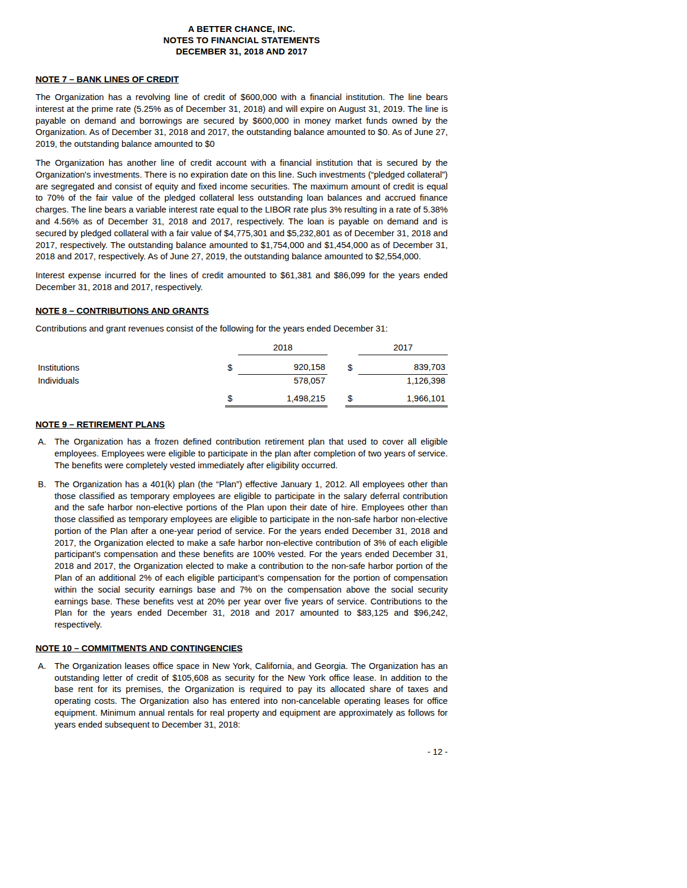A BETTER CHANCE, INC.
NOTES TO FINANCIAL STATEMENTS
DECEMBER 31, 2018 AND 2017
NOTE 7 – BANK LINES OF CREDIT
The Organization has a revolving line of credit of $600,000 with a financial institution. The line bears interest at the prime rate (5.25% as of December 31, 2018) and will expire on August 31, 2019. The line is payable on demand and borrowings are secured by $600,000 in money market funds owned by the Organization. As of December 31, 2018 and 2017, the outstanding balance amounted to $0. As of June 27, 2019, the outstanding balance amounted to $0
The Organization has another line of credit account with a financial institution that is secured by the Organization's investments. There is no expiration date on this line. Such investments (“pledged collateral”) are segregated and consist of equity and fixed income securities. The maximum amount of credit is equal to 70% of the fair value of the pledged collateral less outstanding loan balances and accrued finance charges. The line bears a variable interest rate equal to the LIBOR rate plus 3% resulting in a rate of 5.38% and 4.56% as of December 31, 2018 and 2017, respectively. The loan is payable on demand and is secured by pledged collateral with a fair value of $4,775,301 and $5,232,801 as of December 31, 2018 and 2017, respectively. The outstanding balance amounted to $1,754,000 and $1,454,000 as of December 31, 2018 and 2017, respectively. As of June 27, 2019, the outstanding balance amounted to $2,554,000.
Interest expense incurred for the lines of credit amounted to $61,381 and $86,099 for the years ended December 31, 2018 and 2017, respectively.
NOTE 8 – CONTRIBUTIONS AND GRANTS
Contributions and grant revenues consist of the following for the years ended December 31:
| | | 2018 | | | 2017 |
| Institutions | $ | 920,158 | | $ | 839,703 |
| Individuals | | 578,057 | | | 1,126,398 |
| | $ | 1,498,215 | | $ | 1,966,101 |
NOTE 9 – RETIREMENT PLANS
A.
The Organization has a frozen defined contribution retirement plan that used to cover all eligible employees. Employees were eligible to participate in the plan after completion of two years of service. The benefits were completely vested immediately after eligibility occurred.
B.
The Organization has a 401(k) plan (the “Plan”) effective January 1, 2012. All employees other than those classified as temporary employees are eligible to participate in the salary deferral contribution and the safe harbor non-elective portions of the Plan upon their date of hire. Employees other than those classified as temporary employees are eligible to participate in the non-safe harbor non-elective portion of the Plan after a one-year period of service. For the years ended December 31, 2018 and 2017, the Organization elected to make a safe harbor non-elective contribution of 3% of each eligible participant’s compensation and these benefits are 100% vested. For the years ended December 31, 2018 and 2017, the Organization elected to make a contribution to the non-safe harbor portion of the Plan of an additional 2% of each eligible participant’s compensation for the portion of compensation within the social security earnings base and 7% on the compensation above the social security earnings base. These benefits vest at 20% per year over five years of service. Contributions to the Plan for the years ended December 31, 2018 and 2017 amounted to $83,125 and $96,242, respectively.
NOTE 10 – COMMITMENTS AND CONTINGENCIES
A.
The Organization leases office space in New York, California, and Georgia. The Organization has an outstanding letter of credit of $105,608 as security for the New York office lease. In addition to the base rent for its premises, the Organization is required to pay its allocated share of taxes and operating costs. The Organization also has entered into non-cancelable operating leases for office equipment. Minimum annual rentals for real property and equipment are approximately as follows for years ended subsequent to December 31, 2018:
- 12 -